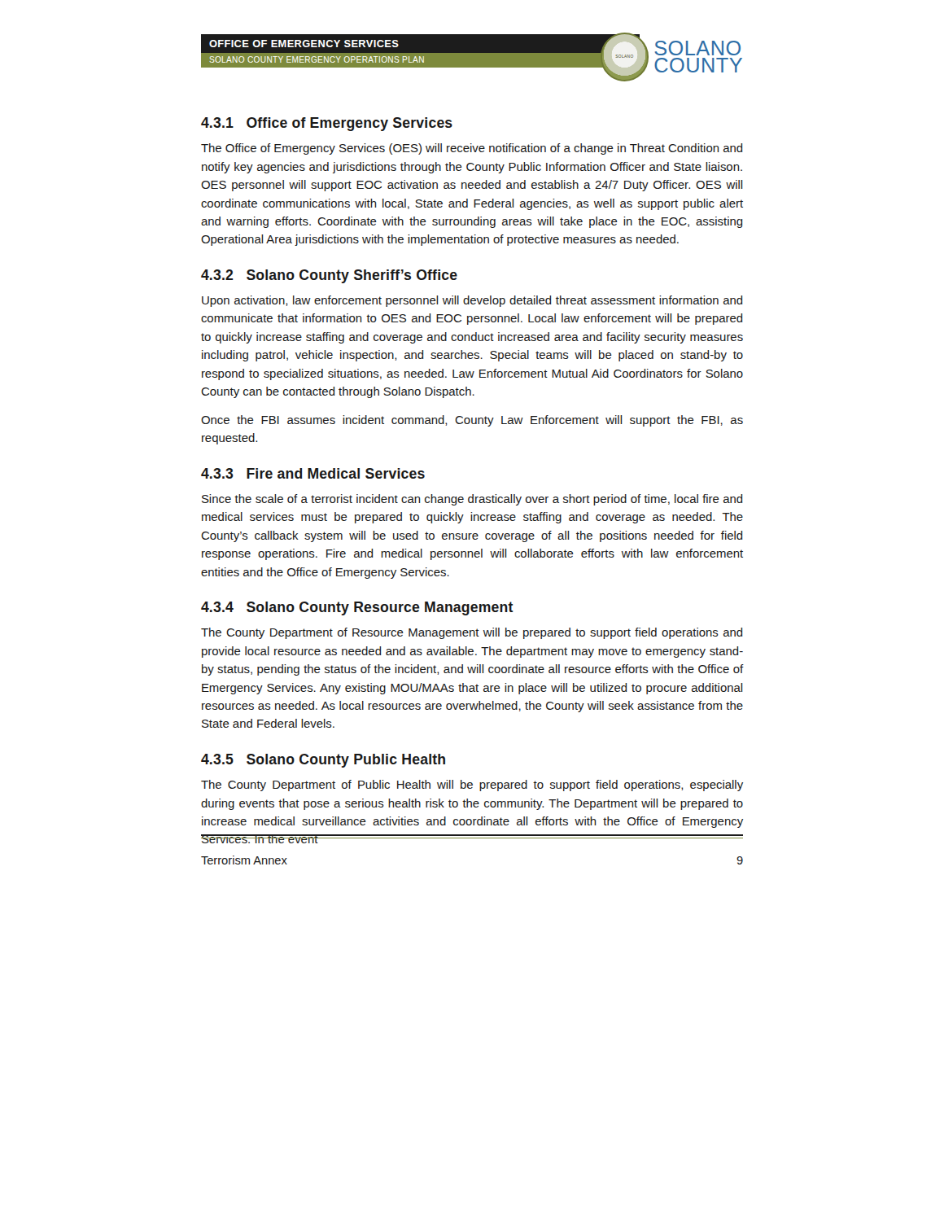Office of Emergency Services
Solano County Emergency Operations Plan
SOLANO COUNTY
4.3.1 Office of Emergency Services
The Office of Emergency Services (OES) will receive notification of a change in Threat Condition and notify key agencies and jurisdictions through the County Public Information Officer and State liaison. OES personnel will support EOC activation as needed and establish a 24/7 Duty Officer. OES will coordinate communications with local, State and Federal agencies, as well as support public alert and warning efforts. Coordinate with the surrounding areas will take place in the EOC, assisting Operational Area jurisdictions with the implementation of protective measures as needed.
4.3.2 Solano County Sheriff’s Office
Upon activation, law enforcement personnel will develop detailed threat assessment information and communicate that information to OES and EOC personnel. Local law enforcement will be prepared to quickly increase staffing and coverage and conduct increased area and facility security measures including patrol, vehicle inspection, and searches. Special teams will be placed on stand-by to respond to specialized situations, as needed. Law Enforcement Mutual Aid Coordinators for Solano County can be contacted through Solano Dispatch.
Once the FBI assumes incident command, County Law Enforcement will support the FBI, as requested.
4.3.3 Fire and Medical Services
Since the scale of a terrorist incident can change drastically over a short period of time, local fire and medical services must be prepared to quickly increase staffing and coverage as needed. The County’s callback system will be used to ensure coverage of all the positions needed for field response operations. Fire and medical personnel will collaborate efforts with law enforcement entities and the Office of Emergency Services.
4.3.4 Solano County Resource Management
The County Department of Resource Management will be prepared to support field operations and provide local resource as needed and as available. The department may move to emergency stand-by status, pending the status of the incident, and will coordinate all resource efforts with the Office of Emergency Services. Any existing MOU/MAAs that are in place will be utilized to procure additional resources as needed. As local resources are overwhelmed, the County will seek assistance from the State and Federal levels.
4.3.5 Solano County Public Health
The County Department of Public Health will be prepared to support field operations, especially during events that pose a serious health risk to the community. The Department will be prepared to increase medical surveillance activities and coordinate all efforts with the Office of Emergency Services. In the event
Terrorism Annex 9